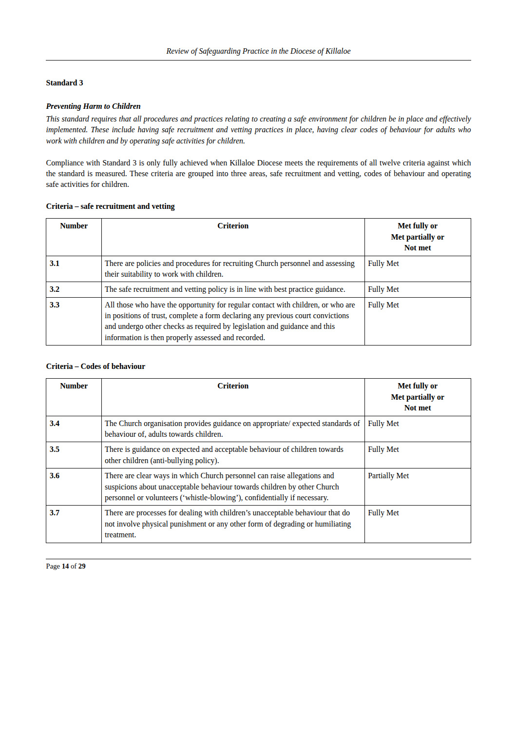Review of Safeguarding Practice in the Diocese of Killaloe
Standard 3
Preventing Harm to Children
This standard requires that all procedures and practices relating to creating a safe environment for children be in place and effectively implemented. These include having safe recruitment and vetting practices in place, having clear codes of behaviour for adults who work with children and by operating safe activities for children.
Compliance with Standard 3 is only fully achieved when Killaloe Diocese meets the requirements of all twelve criteria against which the standard is measured. These criteria are grouped into three areas, safe recruitment and vetting, codes of behaviour and operating safe activities for children.
Criteria – safe recruitment and vetting
| Number | Criterion | Met fully or Met partially or Not met |
| --- | --- | --- |
| 3.1 | There are policies and procedures for recruiting Church personnel and assessing their suitability to work with children. | Fully Met |
| 3.2 | The safe recruitment and vetting policy is in line with best practice guidance. | Fully Met |
| 3.3 | All those who have the opportunity for regular contact with children, or who are in positions of trust, complete a form declaring any previous court convictions and undergo other checks as required by legislation and guidance and this information is then properly assessed and recorded. | Fully Met |
Criteria – Codes of behaviour
| Number | Criterion | Met fully or Met partially or Not met |
| --- | --- | --- |
| 3.4 | The Church organisation provides guidance on appropriate/ expected standards of behaviour of, adults towards children. | Fully Met |
| 3.5 | There is guidance on expected and acceptable behaviour of children towards other children (anti-bullying policy). | Fully Met |
| 3.6 | There are clear ways in which Church personnel can raise allegations and suspicions about unacceptable behaviour towards children by other Church personnel or volunteers (‘whistle-blowing’), confidentially if necessary. | Partially Met |
| 3.7 | There are processes for dealing with children’s unacceptable behaviour that do not involve physical punishment or any other form of degrading or humiliating treatment. | Fully Met |
Page 14 of 29